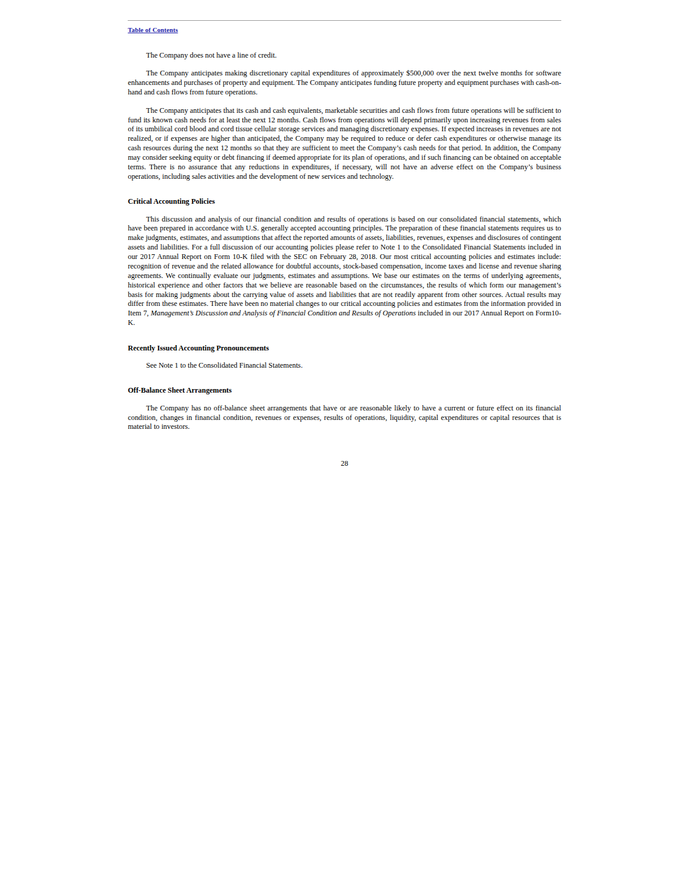Table of Contents
The Company does not have a line of credit.
The Company anticipates making discretionary capital expenditures of approximately $500,000 over the next twelve months for software enhancements and purchases of property and equipment. The Company anticipates funding future property and equipment purchases with cash-on-hand and cash flows from future operations.
The Company anticipates that its cash and cash equivalents, marketable securities and cash flows from future operations will be sufficient to fund its known cash needs for at least the next 12 months. Cash flows from operations will depend primarily upon increasing revenues from sales of its umbilical cord blood and cord tissue cellular storage services and managing discretionary expenses. If expected increases in revenues are not realized, or if expenses are higher than anticipated, the Company may be required to reduce or defer cash expenditures or otherwise manage its cash resources during the next 12 months so that they are sufficient to meet the Company’s cash needs for that period. In addition, the Company may consider seeking equity or debt financing if deemed appropriate for its plan of operations, and if such financing can be obtained on acceptable terms. There is no assurance that any reductions in expenditures, if necessary, will not have an adverse effect on the Company’s business operations, including sales activities and the development of new services and technology.
Critical Accounting Policies
This discussion and analysis of our financial condition and results of operations is based on our consolidated financial statements, which have been prepared in accordance with U.S. generally accepted accounting principles. The preparation of these financial statements requires us to make judgments, estimates, and assumptions that affect the reported amounts of assets, liabilities, revenues, expenses and disclosures of contingent assets and liabilities. For a full discussion of our accounting policies please refer to Note 1 to the Consolidated Financial Statements included in our 2017 Annual Report on Form 10-K filed with the SEC on February 28, 2018. Our most critical accounting policies and estimates include: recognition of revenue and the related allowance for doubtful accounts, stock-based compensation, income taxes and license and revenue sharing agreements. We continually evaluate our judgments, estimates and assumptions. We base our estimates on the terms of underlying agreements, historical experience and other factors that we believe are reasonable based on the circumstances, the results of which form our management’s basis for making judgments about the carrying value of assets and liabilities that are not readily apparent from other sources. Actual results may differ from these estimates. There have been no material changes to our critical accounting policies and estimates from the information provided in Item 7, Management’s Discussion and Analysis of Financial Condition and Results of Operations included in our 2017 Annual Report on Form10-K.
Recently Issued Accounting Pronouncements
See Note 1 to the Consolidated Financial Statements.
Off-Balance Sheet Arrangements
The Company has no off-balance sheet arrangements that have or are reasonable likely to have a current or future effect on its financial condition, changes in financial condition, revenues or expenses, results of operations, liquidity, capital expenditures or capital resources that is material to investors.
28